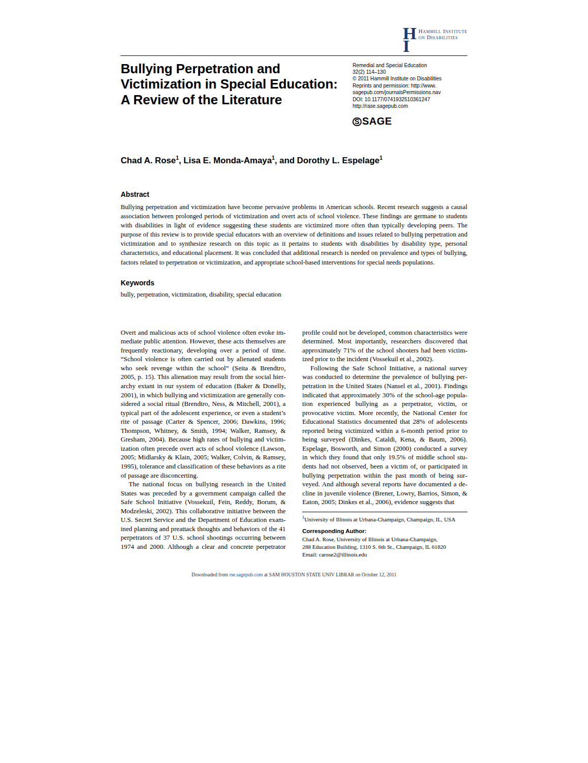HI
Hammill Institute
on Disabilities
Bullying Perpetration and
Victimization in Special Education:
A Review of the Literature
Remedial and Special Education
32(2) 114–130
© 2011 Hammill Institute on Disabilities
Reprints and permission: http://www.
sagepub.com/journalsPermissions.nav
DOI: 10.1177/0741932510361247
http://rase.sagepub.com
SSAGE
Chad A. Rose1, Lisa E. Monda-Amaya1, and Dorothy L. Espelage1
Abstract
Bullying perpetration and victimization have become pervasive problems in American schools. Recent research suggests a causal association between prolonged periods of victimization and overt acts of school violence. These findings are germane to students with disabilities in light of evidence suggesting these students are victimized more often than typically developing peers. The purpose of this review is to provide special educators with an overview of definitions and issues related to bullying perpetration and victimization and to synthesize research on this topic as it pertains to students with disabilities by disability type, personal characteristics, and educational placement. It was concluded that additional research is needed on prevalence and types of bullying, factors related to perpetration or victimization, and appropriate school-based interventions for special needs populations.
Keywords
bully, perpetration, victimization, disability, special education
Overt and malicious acts of school violence often evoke immediate public attention. However, these acts themselves are frequently reactionary, developing over a period of time. “School violence is often carried out by alienated students who seek revenge within the school” (Seita & Brendtro, 2005, p. 15). This alienation may result from the social hierarchy extant in our system of education (Baker & Donelly, 2001), in which bullying and victimization are generally considered a social ritual (Brendtro, Ness, & Mitchell, 2001), a typical part of the adolescent experience, or even a student’s rite of passage (Carter & Spencer, 2006; Dawkins, 1996; Thompson, Whitney, & Smith, 1994; Walker, Ramsey, & Gresham, 2004). Because high rates of bullying and victimization often precede overt acts of school violence (Lawson, 2005; Midlarsky & Klain, 2005; Walker, Colvin, & Ramsey, 1995), tolerance and classification of these behaviors as a rite of passage are disconcerting.
The national focus on bullying research in the United States was preceded by a government campaign called the Safe School Initiative (Vossekuil, Fein, Reddy, Borum, & Modzeleski, 2002). This collaborative initiative between the U.S. Secret Service and the Department of Education examined planning and preattack thoughts and behaviors of the 41 perpetrators of 37 U.S. school shootings occurring between 1974 and 2000. Although a clear and concrete perpetrator profile could not be developed, common characteristics were determined. Most importantly, researchers discovered that approximately 71% of the school shooters had been victimized prior to the incident (Vossekuil et al., 2002).
Following the Safe School Initiative, a national survey was conducted to determine the prevalence of bullying perpetration in the United States (Nansel et al., 2001). Findings indicated that approximately 30% of the school-age population experienced bullying as a perpetrator, victim, or provocative victim. More recently, the National Center for Educational Statistics documented that 28% of adolescents reported being victimized within a 6-month period prior to being surveyed (Dinkes, Cataldi, Kena, & Baum, 2006). Espelage, Bosworth, and Simon (2000) conducted a survey in which they found that only 19.5% of middle school students had not observed, been a victim of, or participated in bullying perpetration within the past month of being surveyed. And although several reports have documented a decline in juvenile violence (Brener, Lowry, Barrios, Simon, & Eaton, 2005; Dinkes et al., 2006), evidence suggests that
1University of Illinois at Urbana-Champaign, Champaign, IL, USA
Corresponding Author:
Chad A. Rose, University of Illinois at Urbana-Champaign,
288 Education Building, 1310 S. 6th St., Champaign, IL 61820
Email: carose2@illinois.edu
Downloaded from rse.sagepub.com at SAM HOUSTON STATE UNIV LIBRAR on October 12, 2011